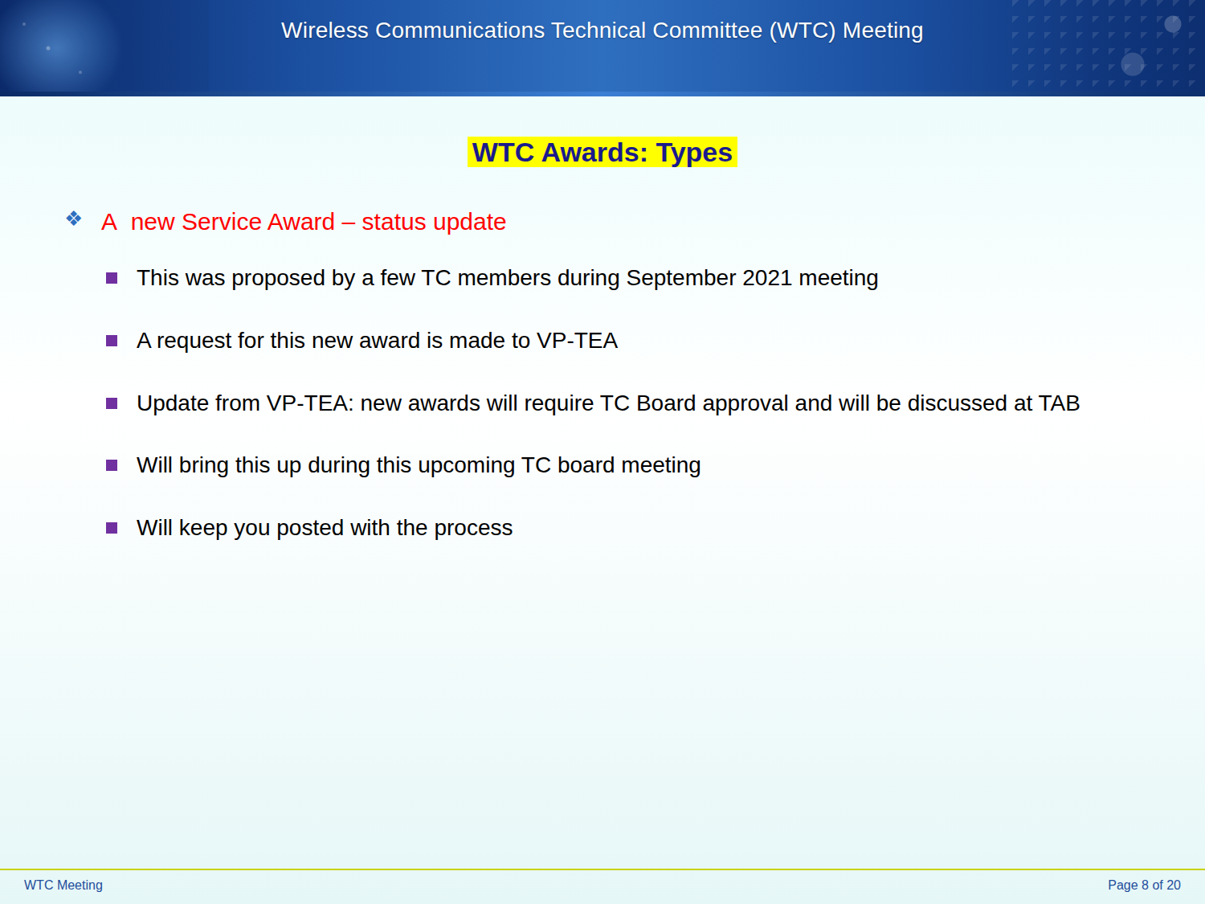Wireless Communications Technical Committee (WTC) Meeting
WTC Awards: Types
A new Service Award – status update
This was proposed by a few TC members during September 2021 meeting
A request for this new award is made to VP-TEA
Update from VP-TEA: new awards will require TC Board approval and will be discussed at TAB
Will bring this up during this upcoming TC board meeting
Will keep you posted with the process
WTC Meeting
Page 8 of 20